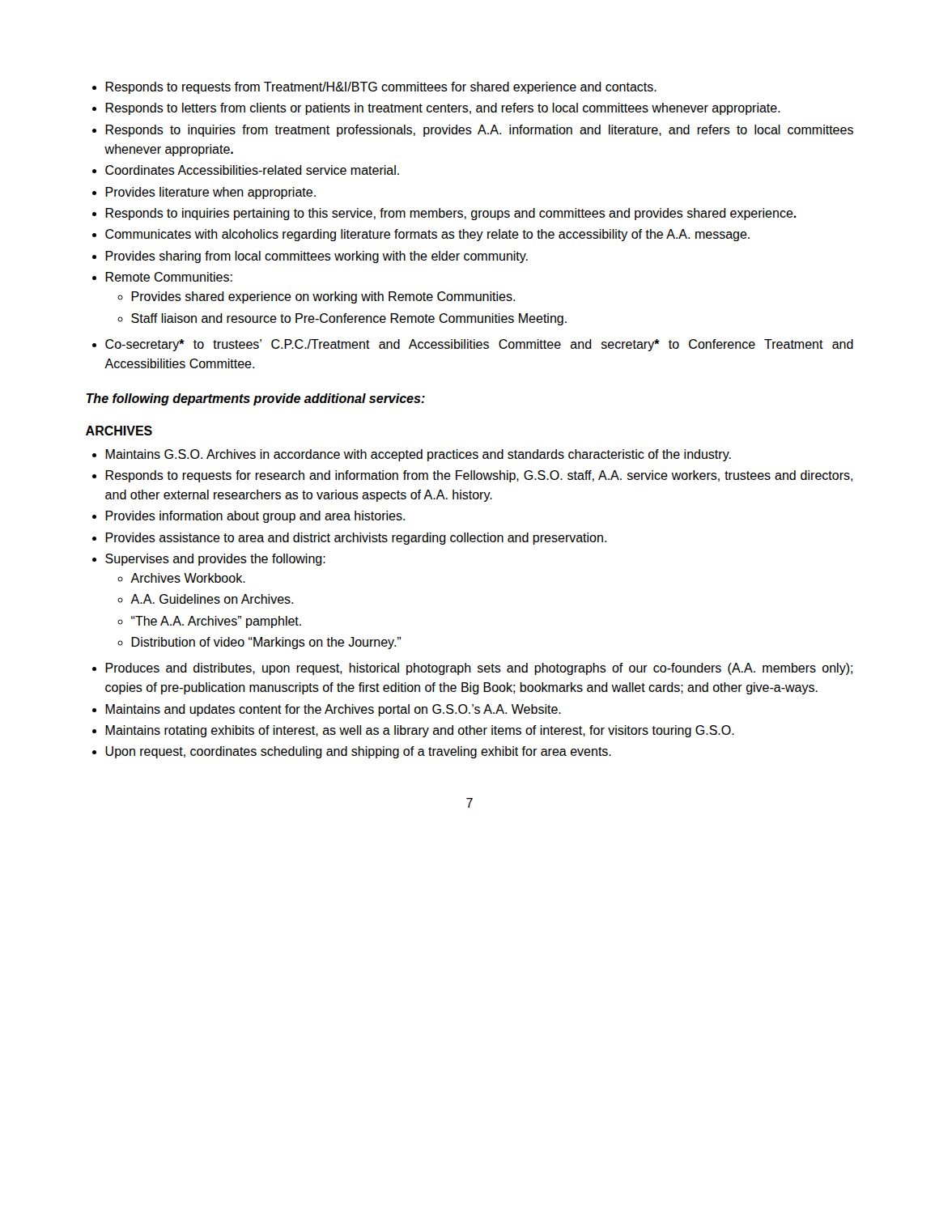Responds to requests from Treatment/H&I/BTG committees for shared experience and contacts.
Responds to letters from clients or patients in treatment centers, and refers to local committees whenever appropriate.
Responds to inquiries from treatment professionals, provides A.A. information and literature, and refers to local committees whenever appropriate.
Coordinates Accessibilities-related service material.
Provides literature when appropriate.
Responds to inquiries pertaining to this service, from members, groups and committees and provides shared experience.
Communicates with alcoholics regarding literature formats as they relate to the accessibility of the A.A. message.
Provides sharing from local committees working with the elder community.
Remote Communities:
Provides shared experience on working with Remote Communities.
Staff liaison and resource to Pre-Conference Remote Communities Meeting.
Co-secretary* to trustees’ C.P.C./Treatment and Accessibilities Committee and secretary* to Conference Treatment and Accessibilities Committee.
The following departments provide additional services:
ARCHIVES
Maintains G.S.O. Archives in accordance with accepted practices and standards characteristic of the industry.
Responds to requests for research and information from the Fellowship, G.S.O. staff, A.A. service workers, trustees and directors, and other external researchers as to various aspects of A.A. history.
Provides information about group and area histories.
Provides assistance to area and district archivists regarding collection and preservation.
Supervises and provides the following:
Archives Workbook.
A.A. Guidelines on Archives.
“The A.A. Archives” pamphlet.
Distribution of video “Markings on the Journey.”
Produces and distributes, upon request, historical photograph sets and photographs of our co-founders (A.A. members only); copies of pre-publication manuscripts of the first edition of the Big Book; bookmarks and wallet cards; and other give-a-ways.
Maintains and updates content for the Archives portal on G.S.O.’s A.A. Website.
Maintains rotating exhibits of interest, as well as a library and other items of interest, for visitors touring G.S.O.
Upon request, coordinates scheduling and shipping of a traveling exhibit for area events.
7